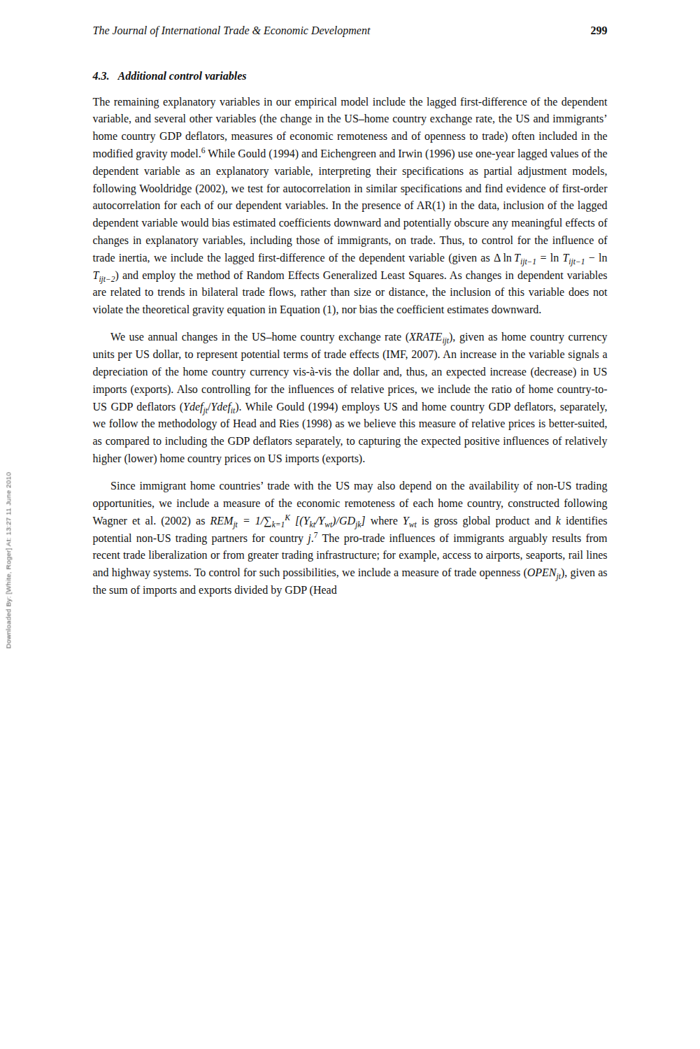Downloaded By: [White, Roger] At: 13:27 11 June 2010
The Journal of International Trade & Economic Development 299
4.3. Additional control variables
The remaining explanatory variables in our empirical model include the lagged first-difference of the dependent variable, and several other variables (the change in the US–home country exchange rate, the US and immigrants’ home country GDP deflators, measures of economic remoteness and of openness to trade) often included in the modified gravity model.6 While Gould (1994) and Eichengreen and Irwin (1996) use one-year lagged values of the dependent variable as an explanatory variable, interpreting their specifications as partial adjustment models, following Wooldridge (2002), we test for autocorrelation in similar specifications and find evidence of first-order autocorrelation for each of our dependent variables. In the presence of AR(1) in the data, inclusion of the lagged dependent variable would bias estimated coefficients downward and potentially obscure any meaningful effects of changes in explanatory variables, including those of immigrants, on trade. Thus, to control for the influence of trade inertia, we include the lagged first-difference of the dependent variable (given as Δ ln Tijt−1 = ln Tijt−1 − ln Tijt−2) and employ the method of Random Effects Generalized Least Squares. As changes in dependent variables are related to trends in bilateral trade flows, rather than size or distance, the inclusion of this variable does not violate the theoretical gravity equation in Equation (1), nor bias the coefficient estimates downward.
We use annual changes in the US–home country exchange rate (XRATEijt), given as home country currency units per US dollar, to represent potential terms of trade effects (IMF, 2007). An increase in the variable signals a depreciation of the home country currency vis-à-vis the dollar and, thus, an expected increase (decrease) in US imports (exports). Also controlling for the influences of relative prices, we include the ratio of home country-to-US GDP deflators (Ydefjt/Ydefit). While Gould (1994) employs US and home country GDP deflators, separately, we follow the methodology of Head and Ries (1998) as we believe this measure of relative prices is better-suited, as compared to including the GDP deflators separately, to capturing the expected positive influences of relatively higher (lower) home country prices on US imports (exports).
Since immigrant home countries’ trade with the US may also depend on the availability of non-US trading opportunities, we include a measure of the economic remoteness of each home country, constructed following Wagner et al. (2002) as REMjt = 1/∑k=1K [(Ykt/Ywt)/GDjk] where Ywt is gross global product and k identifies potential non-US trading partners for country j.7 The pro-trade influences of immigrants arguably results from recent trade liberalization or from greater trading infrastructure; for example, access to airports, seaports, rail lines and highway systems. To control for such possibilities, we include a measure of trade openness (OPENjt), given as the sum of imports and exports divided by GDP (Head